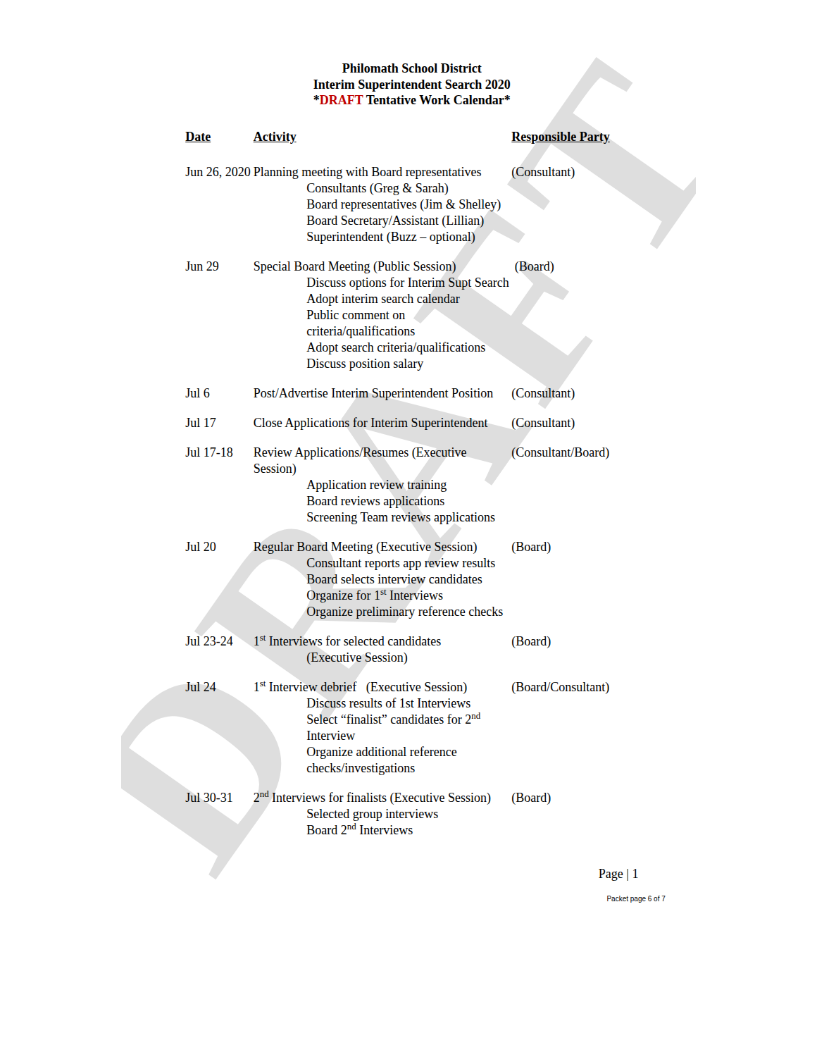DRAFT
Philomath School District Interim Superintendent Search 2020 *DRAFT Tentative Work Calendar*
| Date | Activity | Responsible Party |
| --- | --- | --- |
| Jun 26, 2020 | Planning meeting with Board representatives Consultants (Greg & Sarah) Board representatives (Jim & Shelley) Board Secretary/Assistant (Lillian) Superintendent (Buzz – optional) | (Consultant) |
| Jun 29 | Special Board Meeting (Public Session) Discuss options for Interim Supt Search Adopt interim search calendar Public comment on criteria/qualifications Adopt search criteria/qualifications Discuss position salary | (Board) |
| Jul 6 | Post/Advertise Interim Superintendent Position | (Consultant) |
| Jul 17 | Close Applications for Interim Superintendent | (Consultant) |
| Jul 17-18 | Review Applications/Resumes (Executive Session) Application review training Board reviews applications Screening Team reviews applications | (Consultant/Board) |
| Jul 20 | Regular Board Meeting (Executive Session) Consultant reports app review results Board selects interview candidates Organize for 1 st Interviews Organize preliminary reference checks | (Board) |
| Jul 23-24 | 1 st Interviews for selected candidates (Executive Session) | (Board) |
| Jul 24 | 1 st Interview debrief (Executive Session) Discuss results of 1st Interviews Select “finalist” candidates for 2 nd Interview Organize additional reference checks/investigations | (Board/Consultant) |
| Jul 30-31 | 2 nd Interviews for finalists (Executive Session) Selected group interviews Board 2 nd Interviews | (Board) |
Page | 1
Packet page 6 of 7